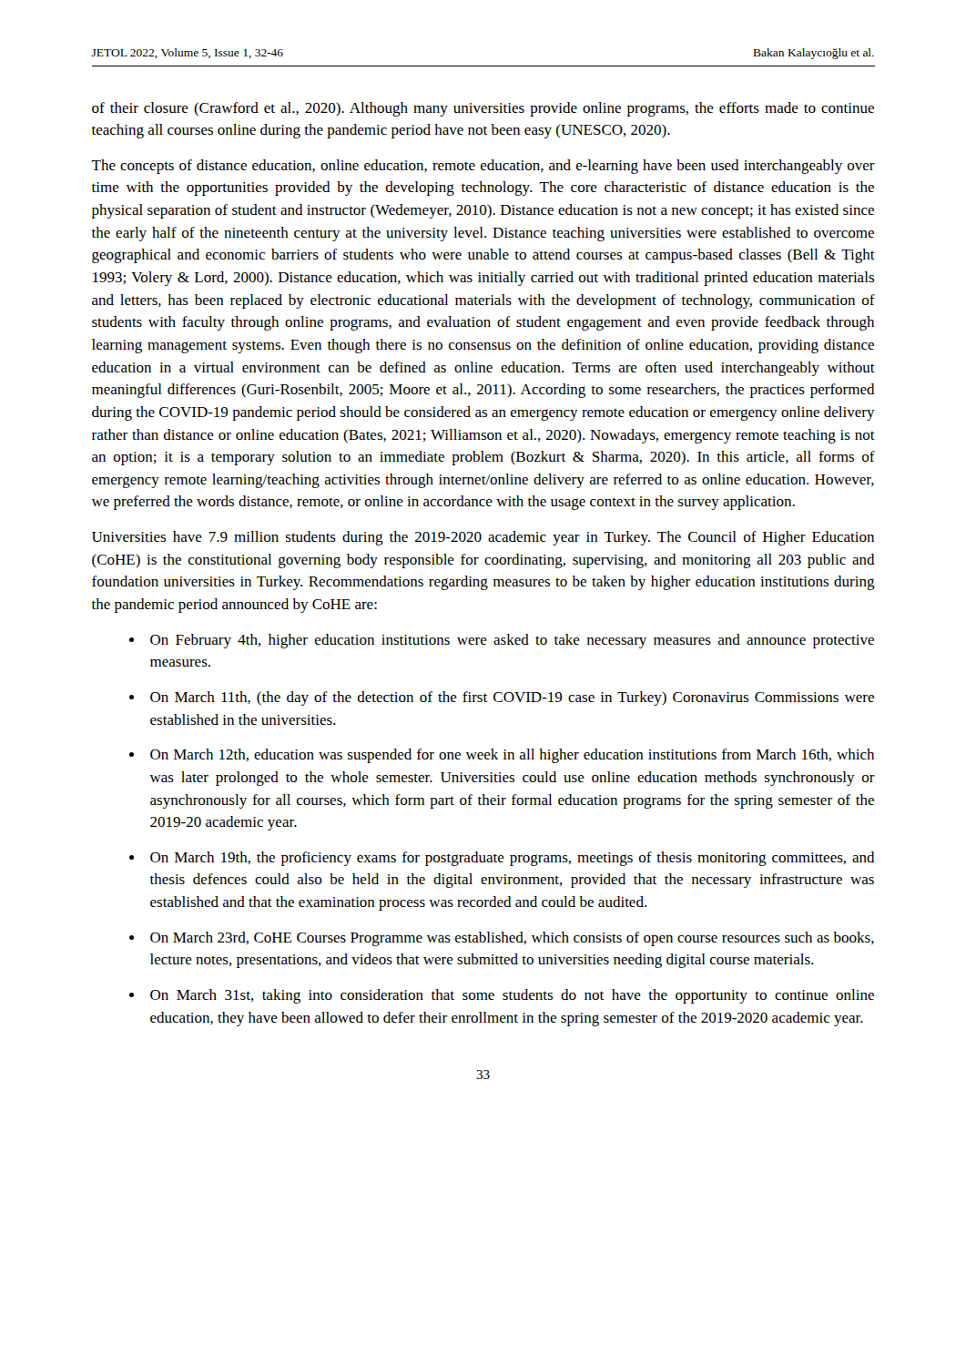JETOL 2022, Volume 5, Issue 1, 32-46 Bakan Kalaycıoğlu et al.
of their closure (Crawford et al., 2020). Although many universities provide online programs, the efforts made to continue teaching all courses online during the pandemic period have not been easy (UNESCO, 2020).
The concepts of distance education, online education, remote education, and e-learning have been used interchangeably over time with the opportunities provided by the developing technology. The core characteristic of distance education is the physical separation of student and instructor (Wedemeyer, 2010). Distance education is not a new concept; it has existed since the early half of the nineteenth century at the university level. Distance teaching universities were established to overcome geographical and economic barriers of students who were unable to attend courses at campus-based classes (Bell & Tight 1993; Volery & Lord, 2000). Distance education, which was initially carried out with traditional printed education materials and letters, has been replaced by electronic educational materials with the development of technology, communication of students with faculty through online programs, and evaluation of student engagement and even provide feedback through learning management systems. Even though there is no consensus on the definition of online education, providing distance education in a virtual environment can be defined as online education. Terms are often used interchangeably without meaningful differences (Guri-Rosenbilt, 2005; Moore et al., 2011). According to some researchers, the practices performed during the COVID-19 pandemic period should be considered as an emergency remote education or emergency online delivery rather than distance or online education (Bates, 2021; Williamson et al., 2020). Nowadays, emergency remote teaching is not an option; it is a temporary solution to an immediate problem (Bozkurt & Sharma, 2020). In this article, all forms of emergency remote learning/teaching activities through internet/online delivery are referred to as online education. However, we preferred the words distance, remote, or online in accordance with the usage context in the survey application.
Universities have 7.9 million students during the 2019-2020 academic year in Turkey. The Council of Higher Education (CoHE) is the constitutional governing body responsible for coordinating, supervising, and monitoring all 203 public and foundation universities in Turkey. Recommendations regarding measures to be taken by higher education institutions during the pandemic period announced by CoHE are:
On February 4th, higher education institutions were asked to take necessary measures and announce protective measures.
On March 11th, (the day of the detection of the first COVID-19 case in Turkey) Coronavirus Commissions were established in the universities.
On March 12th, education was suspended for one week in all higher education institutions from March 16th, which was later prolonged to the whole semester. Universities could use online education methods synchronously or asynchronously for all courses, which form part of their formal education programs for the spring semester of the 2019-20 academic year.
On March 19th, the proficiency exams for postgraduate programs, meetings of thesis monitoring committees, and thesis defences could also be held in the digital environment, provided that the necessary infrastructure was established and that the examination process was recorded and could be audited.
On March 23rd, CoHE Courses Programme was established, which consists of open course resources such as books, lecture notes, presentations, and videos that were submitted to universities needing digital course materials.
On March 31st, taking into consideration that some students do not have the opportunity to continue online education, they have been allowed to defer their enrollment in the spring semester of the 2019-2020 academic year.
33